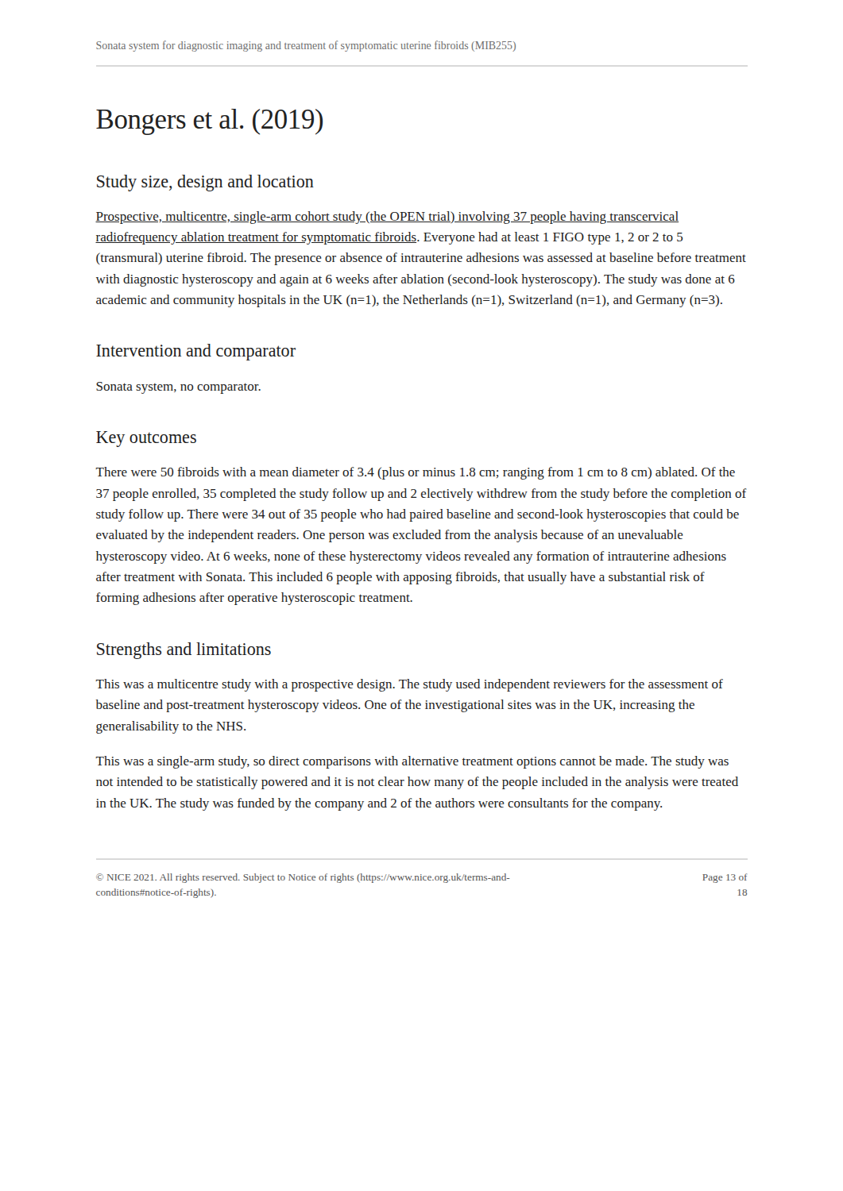Sonata system for diagnostic imaging and treatment of symptomatic uterine fibroids (MIB255)
Bongers et al. (2019)
Study size, design and location
Prospective, multicentre, single-arm cohort study (the OPEN trial) involving 37 people having transcervical radiofrequency ablation treatment for symptomatic fibroids. Everyone had at least 1 FIGO type 1, 2 or 2 to 5 (transmural) uterine fibroid. The presence or absence of intrauterine adhesions was assessed at baseline before treatment with diagnostic hysteroscopy and again at 6 weeks after ablation (second-look hysteroscopy). The study was done at 6 academic and community hospitals in the UK (n=1), the Netherlands (n=1), Switzerland (n=1), and Germany (n=3).
Intervention and comparator
Sonata system, no comparator.
Key outcomes
There were 50 fibroids with a mean diameter of 3.4 (plus or minus 1.8 cm; ranging from 1 cm to 8 cm) ablated. Of the 37 people enrolled, 35 completed the study follow up and 2 electively withdrew from the study before the completion of study follow up. There were 34 out of 35 people who had paired baseline and second-look hysteroscopies that could be evaluated by the independent readers. One person was excluded from the analysis because of an unevaluable hysteroscopy video. At 6 weeks, none of these hysterectomy videos revealed any formation of intrauterine adhesions after treatment with Sonata. This included 6 people with apposing fibroids, that usually have a substantial risk of forming adhesions after operative hysteroscopic treatment.
Strengths and limitations
This was a multicentre study with a prospective design. The study used independent reviewers for the assessment of baseline and post-treatment hysteroscopy videos. One of the investigational sites was in the UK, increasing the generalisability to the NHS.
This was a single-arm study, so direct comparisons with alternative treatment options cannot be made. The study was not intended to be statistically powered and it is not clear how many of the people included in the analysis were treated in the UK. The study was funded by the company and 2 of the authors were consultants for the company.
© NICE 2021. All rights reserved. Subject to Notice of rights (https://www.nice.org.uk/terms-and-conditions#notice-of-rights).
Page 13 of
18